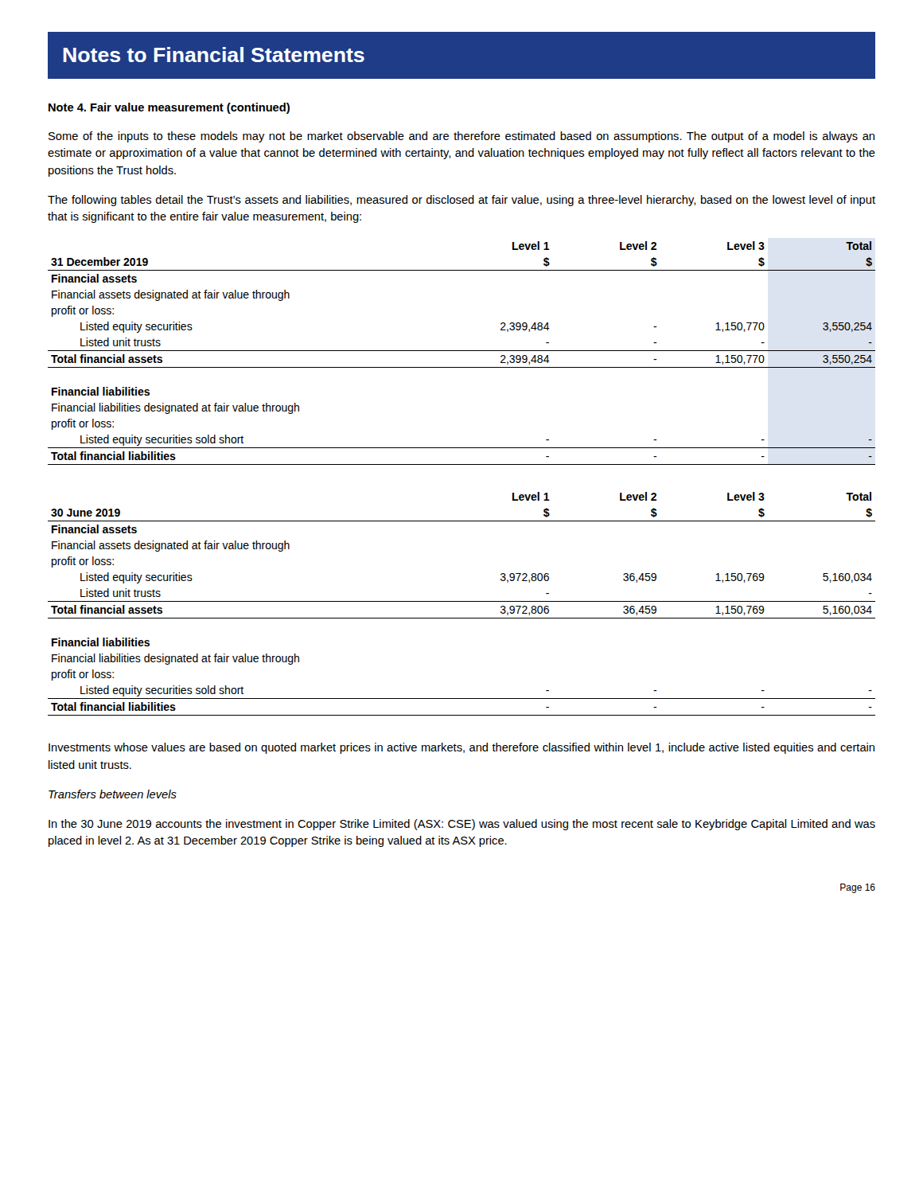Notes to Financial Statements
Note 4. Fair value measurement (continued)
Some of the inputs to these models may not be market observable and are therefore estimated based on assumptions. The output of a model is always an estimate or approximation of a value that cannot be determined with certainty, and valuation techniques employed may not fully reflect all factors relevant to the positions the Trust holds.
The following tables detail the Trust’s assets and liabilities, measured or disclosed at fair value, using a three-level hierarchy, based on the lowest level of input that is significant to the entire fair value measurement, being:
| | Level 1 | Level 2 | Level 3 | Total |
| --- | --- | --- | --- | --- |
| 31 December 2019 | $ | $ | $ | $ |
| Financial assets | | | | |
| Financial assets designated at fair value through | | | | |
| profit or loss: | | | | |
| Listed equity securities | 2,399,484 | - | 1,150,770 | 3,550,254 |
| Listed unit trusts | - | - | - | - |
| Total financial assets | 2,399,484 | - | 1,150,770 | 3,550,254 |
| Financial liabilities | | | | |
| Financial liabilities designated at fair value through | | | | |
| profit or loss: | | | | |
| Listed equity securities sold short | - | - | - | - |
| Total financial liabilities | - | - | - | - |
| | Level 1 | Level 2 | Level 3 | Total |
| --- | --- | --- | --- | --- |
| 30 June 2019 | $ | $ | $ | $ |
| Financial assets | | | | |
| Financial assets designated at fair value through | | | | |
| profit or loss: | | | | |
| Listed equity securities | 3,972,806 | 36,459 | 1,150,769 | 5,160,034 |
| Listed unit trusts | - | | | - |
| Total financial assets | 3,972,806 | 36,459 | 1,150,769 | 5,160,034 |
| Financial liabilities | | | | |
| Financial liabilities designated at fair value through | | | | |
| profit or loss: | | | | |
| Listed equity securities sold short | - | - | - | - |
| Total financial liabilities | - | - | - | - |
Investments whose values are based on quoted market prices in active markets, and therefore classified within level 1, include active listed equities and certain listed unit trusts.
Transfers between levels
In the 30 June 2019 accounts the investment in Copper Strike Limited (ASX: CSE) was valued using the most recent sale to Keybridge Capital Limited and was placed in level 2. As at 31 December 2019 Copper Strike is being valued at its ASX price.
Page 16